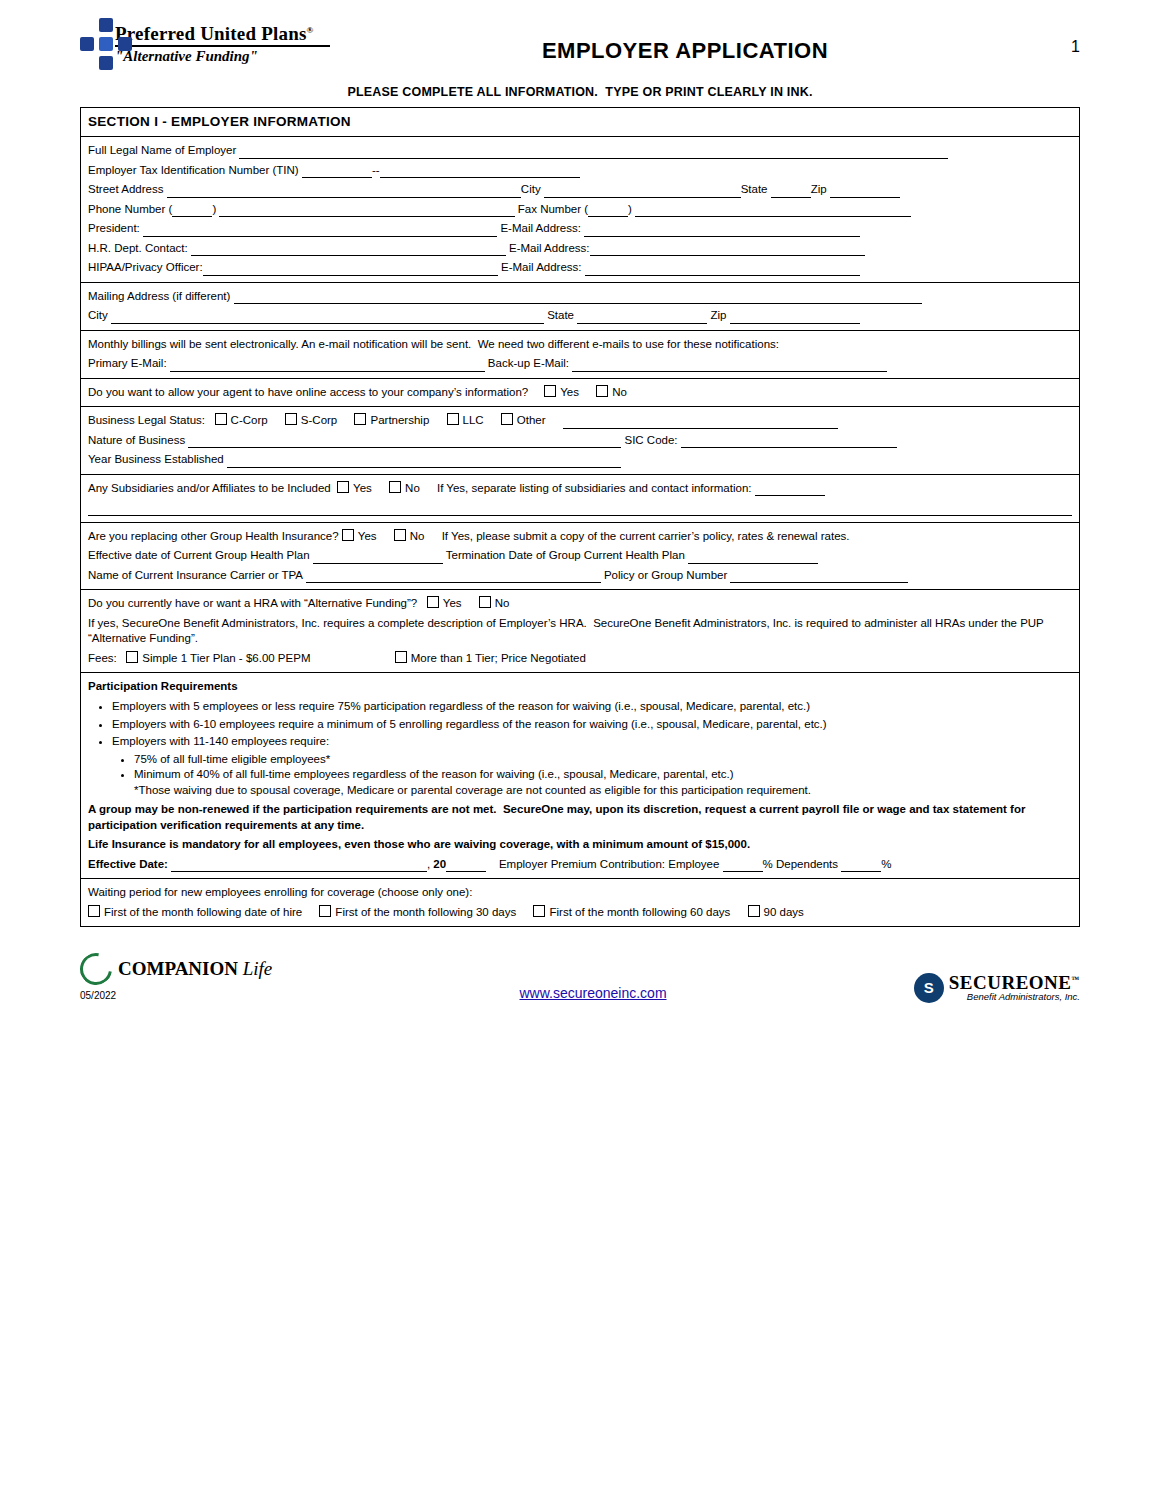Preferred United Plans®
"Alternative Funding"
EMPLOYER APPLICATION
1
PLEASE COMPLETE ALL INFORMATION. TYPE OR PRINT CLEARLY IN INK.
| SECTION I - EMPLOYER INFORMATION |
| Full Legal Name of Employer Employer Tax Identification Number (TIN) -- Street Address City State Zip Phone Number ( ) Fax Number ( ) President: E-Mail Address: H.R. Dept. Contact: E-Mail Address: HIPAA/Privacy Officer: E-Mail Address: |
| Mailing Address (if different) City State Zip |
| Monthly billings will be sent electronically. An e-mail notification will be sent. We need two different e-mails to use for these notifications: Primary E-Mail: Back-up E-Mail: |
| Do you want to allow your agent to have online access to your company’s information? Yes No |
| Business Legal Status: C-Corp S-Corp Partnership LLC Other Nature of Business SIC Code: Year Business Established |
| Any Subsidiaries and/or Affiliates to be Included Yes No If Yes, separate listing of subsidiaries and contact information: |
| Are you replacing other Group Health Insurance? Yes No If Yes, please submit a copy of the current carrier’s policy, rates & renewal rates. Effective date of Current Group Health Plan Termination Date of Group Current Health Plan Name of Current Insurance Carrier or TPA Policy or Group Number |
| Do you currently have or want a HRA with “Alternative Funding”? Yes No If yes, SecureOne Benefit Administrators, Inc. requires a complete description of Employer’s HRA. SecureOne Benefit Administrators, Inc. is required to administer all HRAs under the PUP “Alternative Funding”. Fees: Simple 1 Tier Plan - $6.00 PEPM More than 1 Tier; Price Negotiated |
| Participation Requirements Employers with 5 employees or less require 75% participation regardless of the reason for waiving (i.e., spousal, Medicare, parental, etc.) Employers with 6-10 employees require a minimum of 5 enrolling regardless of the reason for waiving (i.e., spousal, Medicare, parental, etc.) Employers with 11-140 employees require: 75% of all full-time eligible employees* Minimum of 40% of all full-time employees regardless of the reason for waiving (i.e., spousal, Medicare, parental, etc.) *Those waiving due to spousal coverage, Medicare or parental coverage are not counted as eligible for this participation requirement. A group may be non-renewed if the participation requirements are not met. SecureOne may, upon its discretion, request a current payroll file or wage and tax statement for participation verification requirements at any time. Life Insurance is mandatory for all employees, even those who are waiving coverage, with a minimum amount of $15,000. Effective Date: , 20 Employer Premium Contribution: Employee % Dependents % |
| Waiting period for new employees enrolling for coverage (choose only one): First of the month following date of hire First of the month following 30 days First of the month following 60 days 90 days |
COMPANION Life
05/2022
www.secureoneinc.com
S
SECUREONE™
Benefit Administrators, Inc.